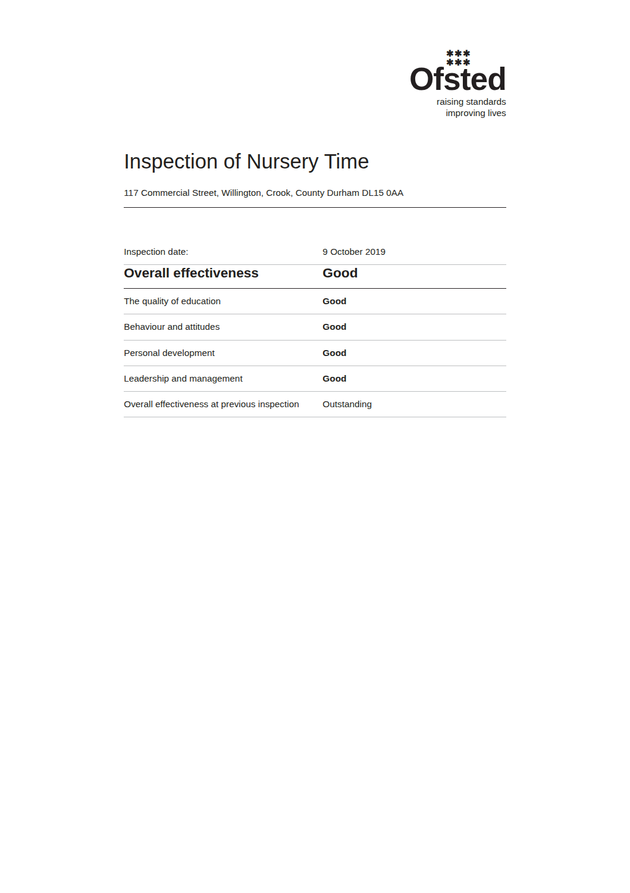✱✱✱
✱✱✱
Ofsted
raising standards
improving lives
Inspection of Nursery Time
117 Commercial Street, Willington, Crook, County Durham DL15 0AA
| Inspection date: | 9 October 2019 |
| Overall effectiveness | Good |
| The quality of education | Good |
| Behaviour and attitudes | Good |
| Personal development | Good |
| Leadership and management | Good |
| Overall effectiveness at previous inspection | Outstanding |